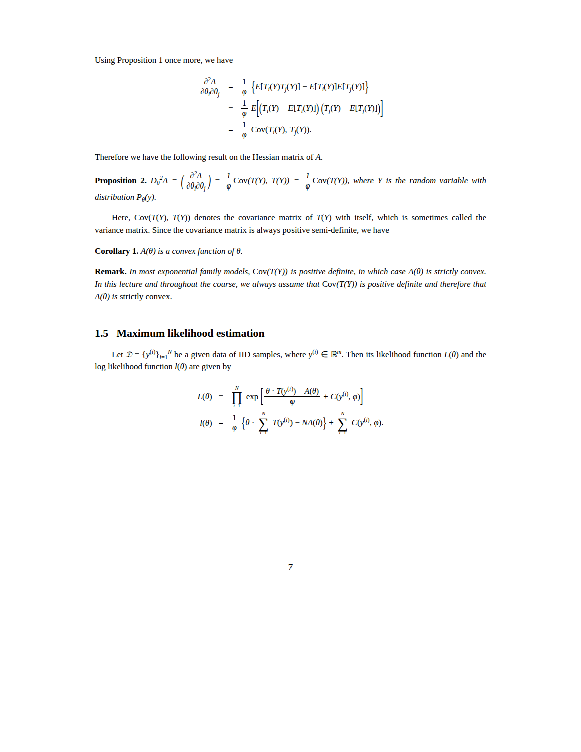Using Proposition 1 once more, we have
| ∂ 2 A ∂ θ i ∂ θ j | = | 1 φ { E [ T i ( Y ) T j ( Y )] − E [ T i ( Y )] E [ T j ( Y )] } |
| | = | 1 φ E [ ( T i ( Y ) − E [ T i ( Y )] ) ( T j ( Y ) − E [ T j ( Y )] ) ] |
| | = | 1 φ Cov ( T i ( Y ), T j ( Y )). |
Therefore we have the following result on the Hessian matrix of A.
Proposition 2. Dθ2A = (∂2A∂θi∂θj) = 1 φ Cov(T(Y), T(Y)) = 1 φ Cov(T(Y)), where Y is the random variable with distribution Pθ(y).
Here, Cov(T(Y), T(Y)) denotes the covariance matrix of T(Y) with itself, which is sometimes called the variance matrix. Since the covariance matrix is always positive semi-definite, we have
Corollary 1. A(θ) is a convex function of θ.
Remark. In most exponential family models, Cov(T(Y)) is positive definite, in which case A(θ) is strictly convex. In this lecture and throughout the course, we always assume that Cov(T(Y)) is positive definite and therefore that A(θ) is strictly convex.
1.5 Maximum likelihood estimation
Let 𝔇 = {y(i)}i=1N be a given data of IID samples, where y(i) ∈ ℝm. Then its likelihood function L(θ) and the log likelihood function l(θ) are given by
| L ( θ ) | = | N ∏ i =1 exp [ θ · T ( y ( i ) ) − A ( θ ) φ + C ( y ( i ) , φ ) ] |
| l ( θ ) | = | 1 φ { θ · N ∑ i =1 T ( y ( i ) ) − NA ( θ ) } + N ∑ i =1 C ( y ( i ) , φ ). |
7